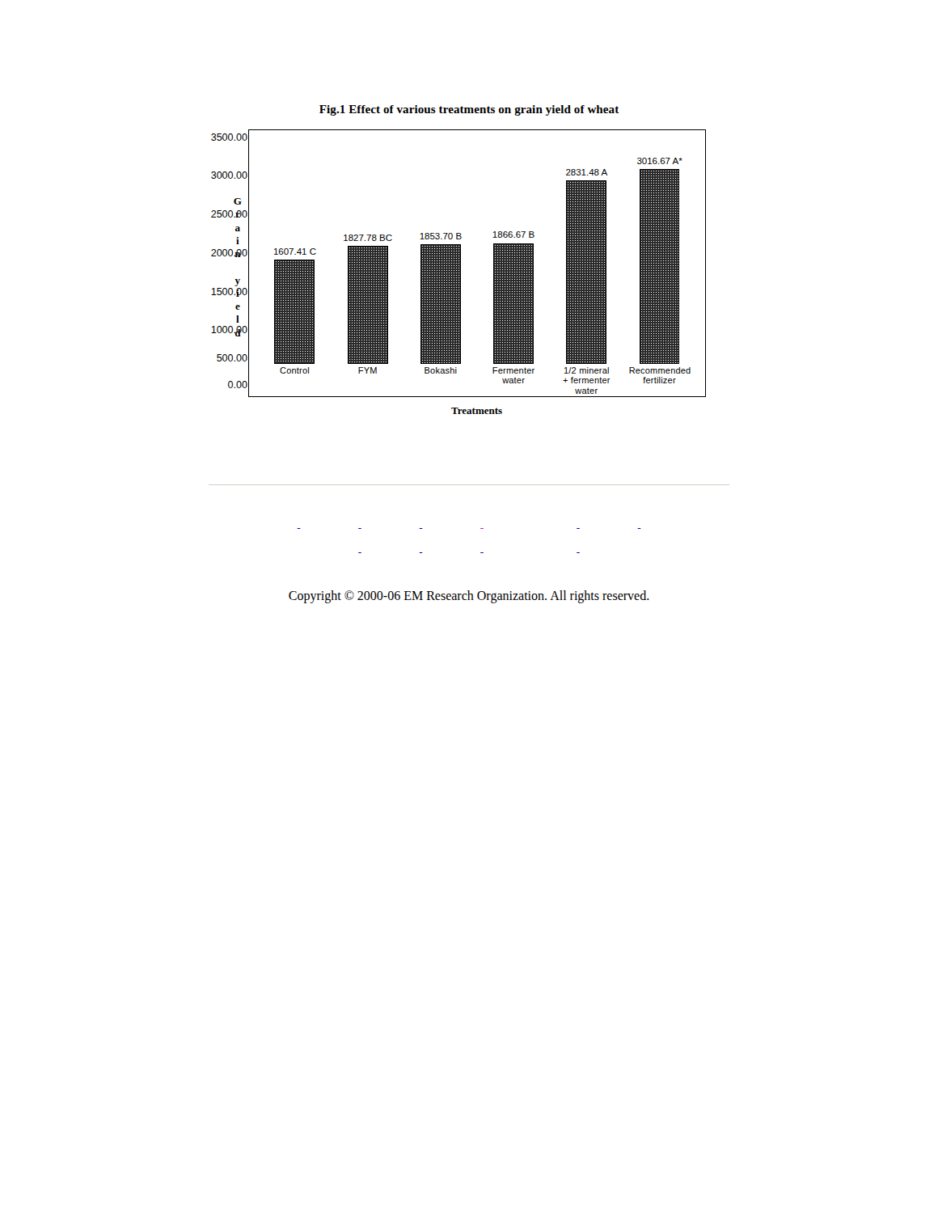Fig.1 Effect of various treatments on grain yield of wheat
Grain yield
3500.00
3000.00
2500.00
2000.00
1500.00
1000.00
500.00
0.00
1607.41 C
1827.78 BC
1853.70 B
1866.67 B
2831.48 A
3016.67 A*
Control
FYM
Bokashi
Fermenter
water
1/2 mineral
+ fermenter water
Recommended
fertilizer
Treatments
Copyright © 2000-06 EM Research Organization. All rights reserved.